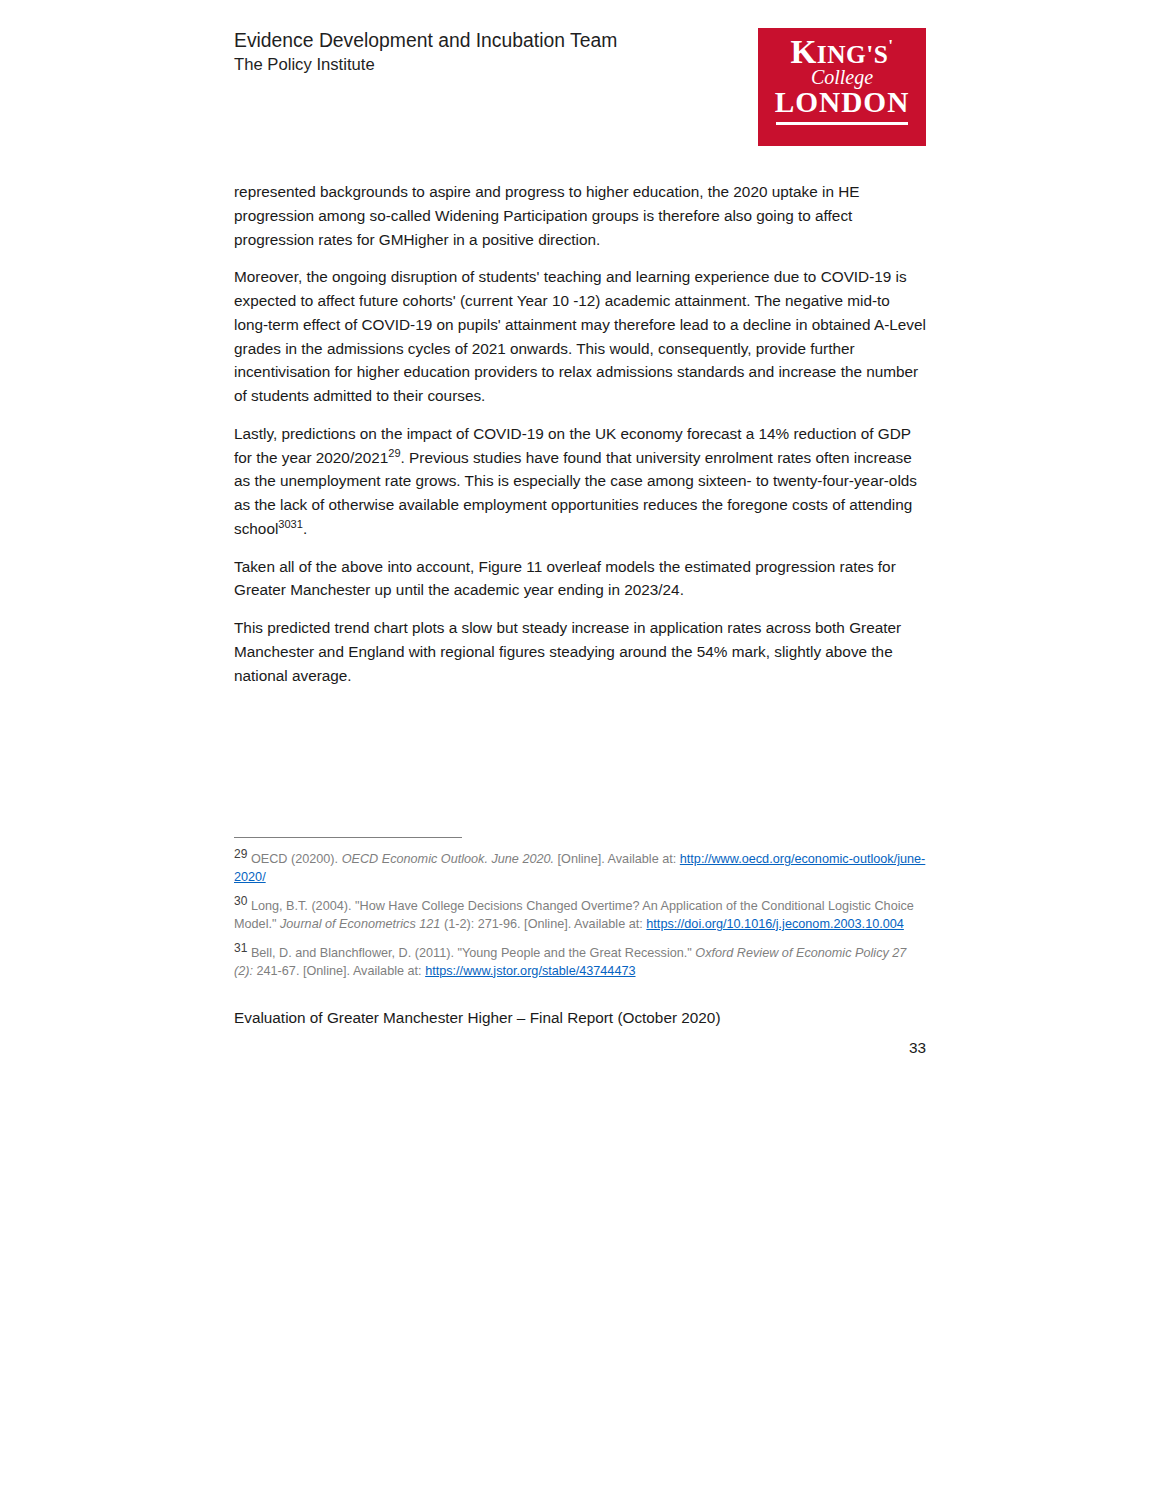Evidence Development and Incubation Team The Policy Institute
KING'S' College LONDON
represented backgrounds to aspire and progress to higher education, the 2020 uptake in HE progression among so-called Widening Participation groups is therefore also going to affect progression rates for GMHigher in a positive direction.
Moreover, the ongoing disruption of students' teaching and learning experience due to COVID-19 is expected to affect future cohorts' (current Year 10 -12) academic attainment. The negative mid-to long-term effect of COVID-19 on pupils' attainment may therefore lead to a decline in obtained A-Level grades in the admissions cycles of 2021 onwards. This would, consequently, provide further incentivisation for higher education providers to relax admissions standards and increase the number of students admitted to their courses.
Lastly, predictions on the impact of COVID-19 on the UK economy forecast a 14% reduction of GDP for the year 2020/202129. Previous studies have found that university enrolment rates often increase as the unemployment rate grows. This is especially the case among sixteen- to twenty-four-year-olds as the lack of otherwise available employment opportunities reduces the foregone costs of attending school3031.
Taken all of the above into account, Figure 11 overleaf models the estimated progression rates for Greater Manchester up until the academic year ending in 2023/24.
This predicted trend chart plots a slow but steady increase in application rates across both Greater Manchester and England with regional figures steadying around the 54% mark, slightly above the national average.
29 OECD (20200). OECD Economic Outlook. June 2020. [Online]. Available at: http://www.oecd.org/economic-outlook/june-2020/
30 Long, B.T. (2004). "How Have College Decisions Changed Overtime? An Application of the Conditional Logistic Choice Model." Journal of Econometrics 121 (1‑2): 271‑96. [Online]. Available at: https://doi.org/10.1016/j.jeconom.2003.10.004
31 Bell, D. and Blanchflower, D. (2011). "Young People and the Great Recession." Oxford Review of Economic Policy 27 (2): 241‑67. [Online]. Available at: https://www.jstor.org/stable/43744473
Evaluation of Greater Manchester Higher – Final Report (October 2020)
33